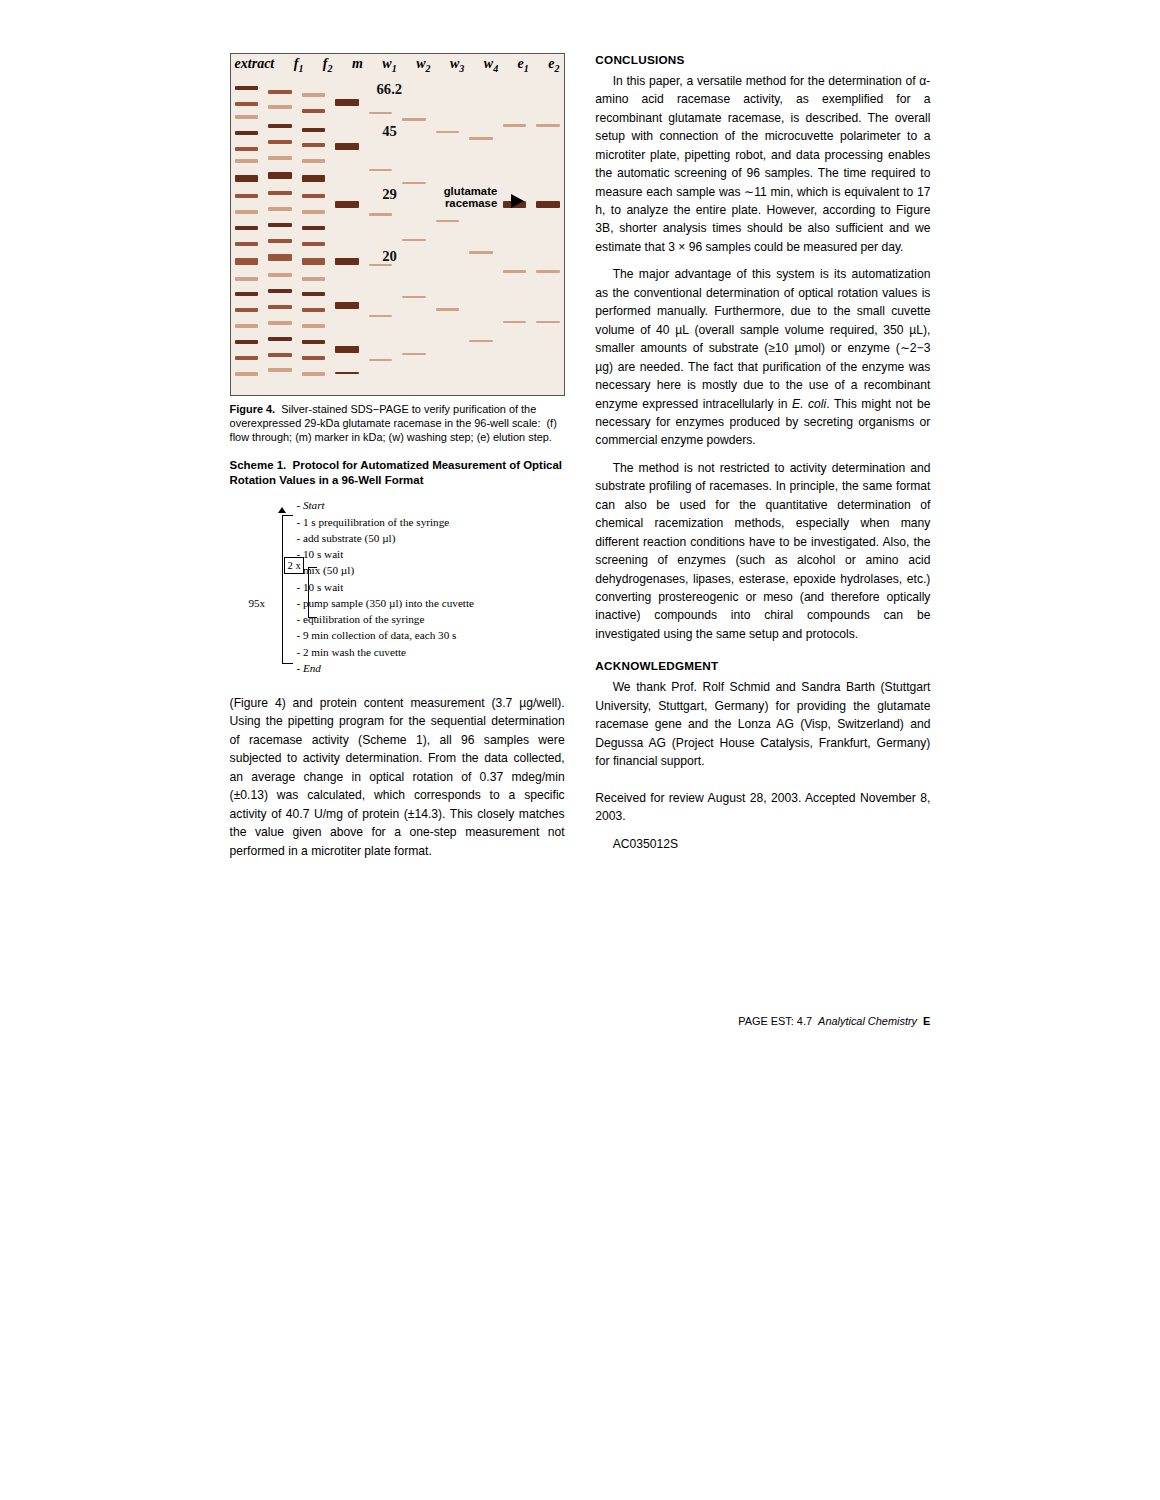extract f1 f2 m w1 w2 w3 w4 e1 e2
66.2
45
29
20
glutamate
racemase
Figure 4. Silver-stained SDS−PAGE to verify purification of the overexpressed 29-kDa glutamate racemase in the 96-well scale: (f) flow through; (m) marker in kDa; (w) washing step; (e) elution step.
Scheme 1. Protocol for Automatized Measurement of Optical Rotation Values in a 96-Well Format
95x
2 x
- Start
- 1 s prequilibration of the syringe
- add substrate (50 µl)
- 10 s wait
- mix (50 µl)
- 10 s wait
- pump sample (350 µl) into the cuvette
- equilibration of the syringe
- 9 min collection of data, each 30 s
- 2 min wash the cuvette
- End
(Figure 4) and protein content measurement (3.7 µg/well). Using the pipetting program for the sequential determination of racemase activity (Scheme 1), all 96 samples were subjected to activity determination. From the data collected, an average change in optical rotation of 0.37 mdeg/min (±0.13) was calculated, which corresponds to a specific activity of 40.7 U/mg of protein (±14.3). This closely matches the value given above for a one-step measurement not performed in a microtiter plate format.
Conclusions
In this paper, a versatile method for the determination of α-amino acid racemase activity, as exemplified for a recombinant glutamate racemase, is described. The overall setup with connection of the microcuvette polarimeter to a microtiter plate, pipetting robot, and data processing enables the automatic screening of 96 samples. The time required to measure each sample was ∼11 min, which is equivalent to 17 h, to analyze the entire plate. However, according to Figure 3B, shorter analysis times should be also sufficient and we estimate that 3 × 96 samples could be measured per day.
The major advantage of this system is its automatization as the conventional determination of optical rotation values is performed manually. Furthermore, due to the small cuvette volume of 40 µL (overall sample volume required, 350 µL), smaller amounts of substrate (≥10 µmol) or enzyme (∼2−3 µg) are needed. The fact that purification of the enzyme was necessary here is mostly due to the use of a recombinant enzyme expressed intracellularly in E. coli. This might not be necessary for enzymes produced by secreting organisms or commercial enzyme powders.
The method is not restricted to activity determination and substrate profiling of racemases. In principle, the same format can also be used for the quantitative determination of chemical racemization methods, especially when many different reaction conditions have to be investigated. Also, the screening of enzymes (such as alcohol or amino acid dehydrogenases, lipases, esterase, epoxide hydrolases, etc.) converting prostereogenic or meso (and therefore optically inactive) compounds into chiral compounds can be investigated using the same setup and protocols.
Acknowledgment
We thank Prof. Rolf Schmid and Sandra Barth (Stuttgart University, Stuttgart, Germany) for providing the glutamate racemase gene and the Lonza AG (Visp, Switzerland) and Degussa AG (Project House Catalysis, Frankfurt, Germany) for financial support.
Received for review August 28, 2003. Accepted November 8, 2003.
AC035012S
PAGE EST: 4.7 Analytical Chemistry E